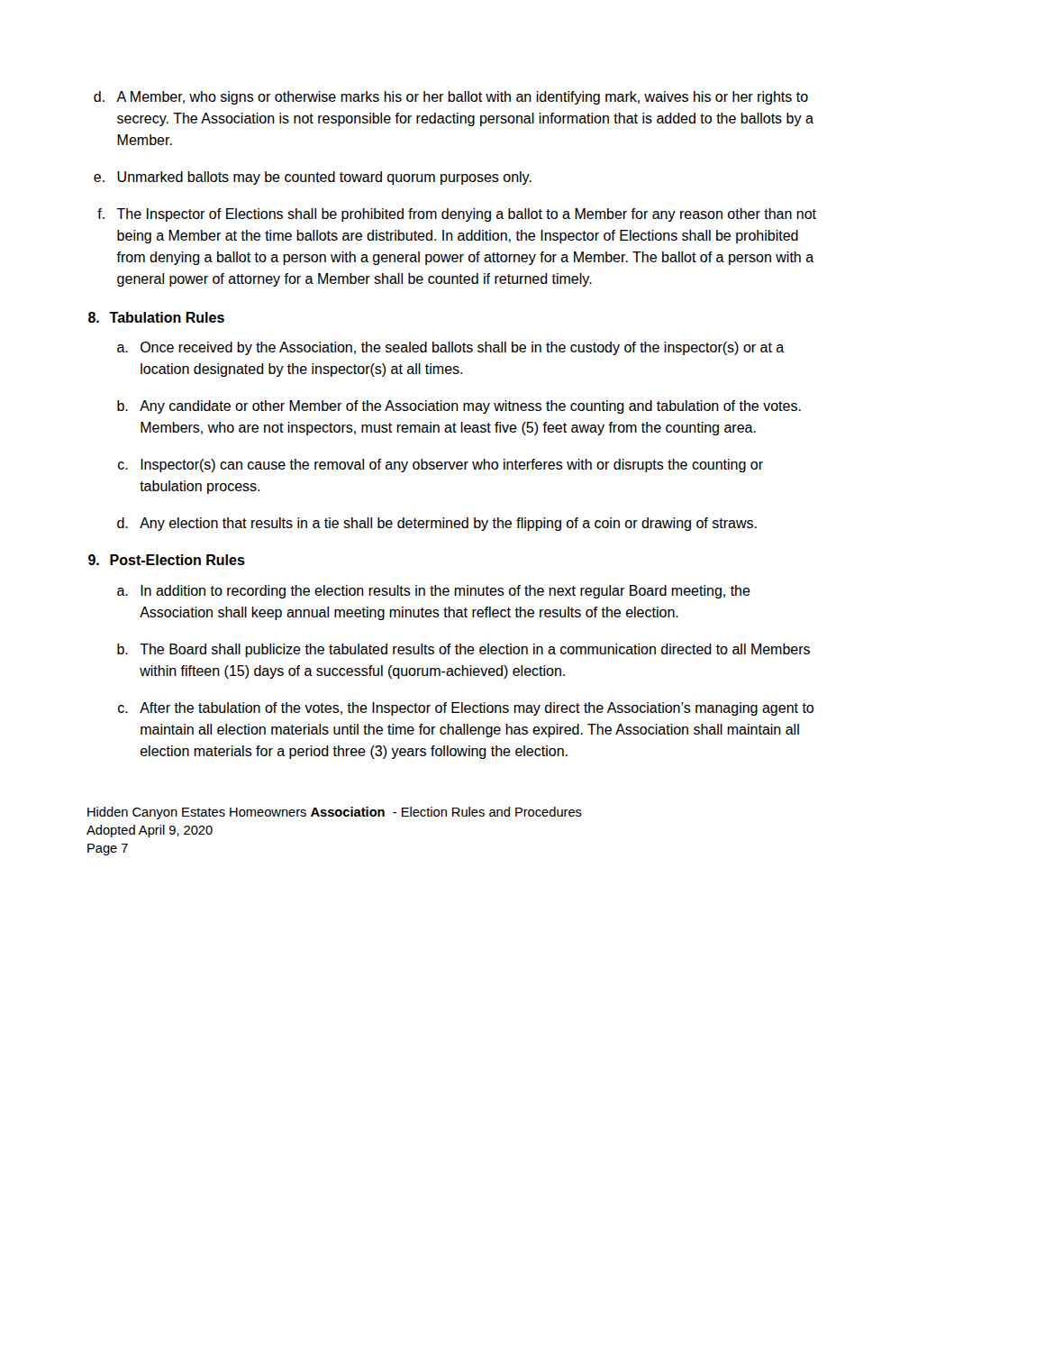A Member, who signs or otherwise marks his or her ballot with an identifying mark, waives his or her rights to secrecy. The Association is not responsible for redacting personal information that is added to the ballots by a Member.
Unmarked ballots may be counted toward quorum purposes only.
The Inspector of Elections shall be prohibited from denying a ballot to a Member for any reason other than not being a Member at the time ballots are distributed. In addition, the Inspector of Elections shall be prohibited from denying a ballot to a person with a general power of attorney for a Member. The ballot of a person with a general power of attorney for a Member shall be counted if returned timely.
Tabulation Rules
Once received by the Association, the sealed ballots shall be in the custody of the inspector(s) or at a location designated by the inspector(s) at all times.
Any candidate or other Member of the Association may witness the counting and tabulation of the votes. Members, who are not inspectors, must remain at least five (5) feet away from the counting area.
Inspector(s) can cause the removal of any observer who interferes with or disrupts the counting or tabulation process.
Any election that results in a tie shall be determined by the flipping of a coin or drawing of straws.
Post-Election Rules
In addition to recording the election results in the minutes of the next regular Board meeting, the Association shall keep annual meeting minutes that reflect the results of the election.
The Board shall publicize the tabulated results of the election in a communication directed to all Members within fifteen (15) days of a successful (quorum-achieved) election.
After the tabulation of the votes, the Inspector of Elections may direct the Association’s managing agent to maintain all election materials until the time for challenge has expired. The Association shall maintain all election materials for a period three (3) years following the election.
Hidden Canyon Estates Homeowners Association - Election Rules and Procedures
Adopted April 9, 2020
Page 7